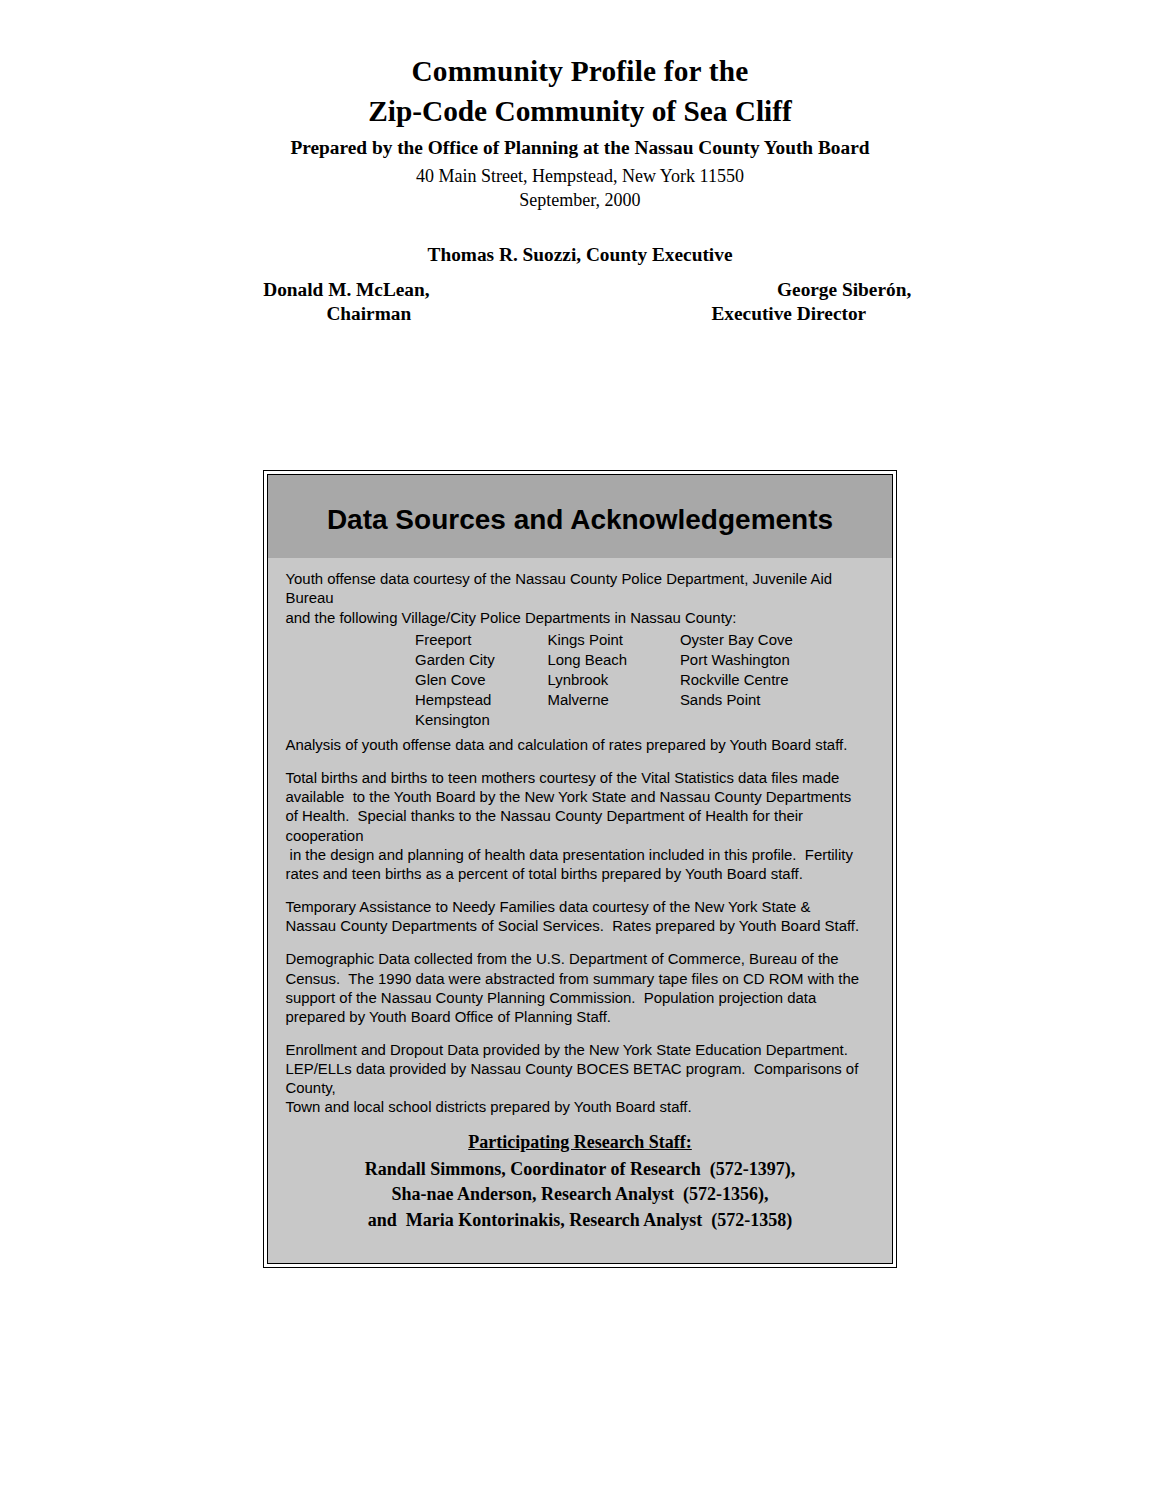Community Profile for the
Zip-Code Community of Sea Cliff
Prepared by the Office of Planning at the Nassau County Youth Board
40 Main Street, Hempstead, New York 11550
September, 2000
Thomas R. Suozzi, County Executive
| Donald M. McLean, Chairman | George Siberón, Executive Director |
Data Sources and Acknowledgements
Youth offense data courtesy of the Nassau County Police Department, Juvenile Aid Bureau
and the following Village/City Police Departments in Nassau County:
| Freeport | Kings Point | Oyster Bay Cove |
| Garden City | Long Beach | Port Washington |
| Glen Cove | Lynbrook | Rockville Centre |
| Hempstead | Malverne | Sands Point |
| Kensington | | |
Analysis of youth offense data and calculation of rates prepared by Youth Board staff.
Total births and births to teen mothers courtesy of the Vital Statistics data files made
available to the Youth Board by the New York State and Nassau County Departments
of Health. Special thanks to the Nassau County Department of Health for their cooperation
in the design and planning of health data presentation included in this profile. Fertility
rates and teen births as a percent of total births prepared by Youth Board staff.
Temporary Assistance to Needy Families data courtesy of the New York State &
Nassau County Departments of Social Services. Rates prepared by Youth Board Staff.
Demographic Data collected from the U.S. Department of Commerce, Bureau of the
Census. The 1990 data were abstracted from summary tape files on CD ROM with the
support of the Nassau County Planning Commission. Population projection data
prepared by Youth Board Office of Planning Staff.
Enrollment and Dropout Data provided by the New York State Education Department.
LEP/ELLs data provided by Nassau County BOCES BETAC program. Comparisons of County,
Town and local school districts prepared by Youth Board staff.
Participating Research Staff:
Randall Simmons, Coordinator of Research (572-1397),
Sha-nae Anderson, Research Analyst (572-1356),
and Maria Kontorinakis, Research Analyst (572-1358)